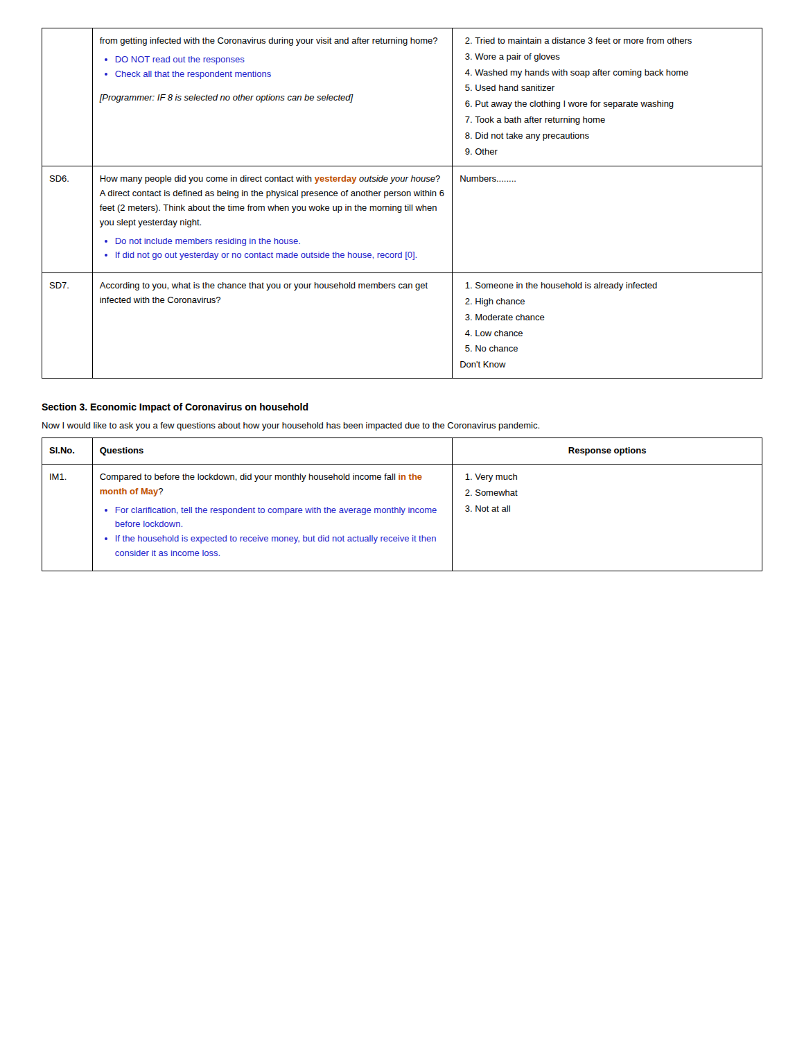| | from getting infected with the Coronavirus during your visit and after returning home? DO NOT read out the responses Check all that the respondent mentions [Programmer: IF 8 is selected no other options can be selected] | Tried to maintain a distance 3 feet or more from others Wore a pair of gloves Washed my hands with soap after coming back home Used hand sanitizer Put away the clothing I wore for separate washing Took a bath after returning home Did not take any precautions Other |
| SD6. | How many people did you come in direct contact with yesterday outside your house ? A direct contact is defined as being in the physical presence of another person within 6 feet (2 meters). Think about the time from when you woke up in the morning till when you slept yesterday night. Do not include members residing in the house. If did not go out yesterday or no contact made outside the house, record [0]. | Numbers........ |
| SD7. | According to you, what is the chance that you or your household members can get infected with the Coronavirus? | Someone in the household is already infected High chance Moderate chance Low chance No chance Don't Know |
Section 3. Economic Impact of Coronavirus on household
Now I would like to ask you a few questions about how your household has been impacted due to the Coronavirus pandemic.
| Sl.No. | Questions | Response options |
| --- | --- | --- |
| IM1. | Compared to before the lockdown, did your monthly household income fall in the month of May ? For clarification, tell the respondent to compare with the average monthly income before lockdown. If the household is expected to receive money, but did not actually receive it then consider it as income loss. | Very much Somewhat Not at all |